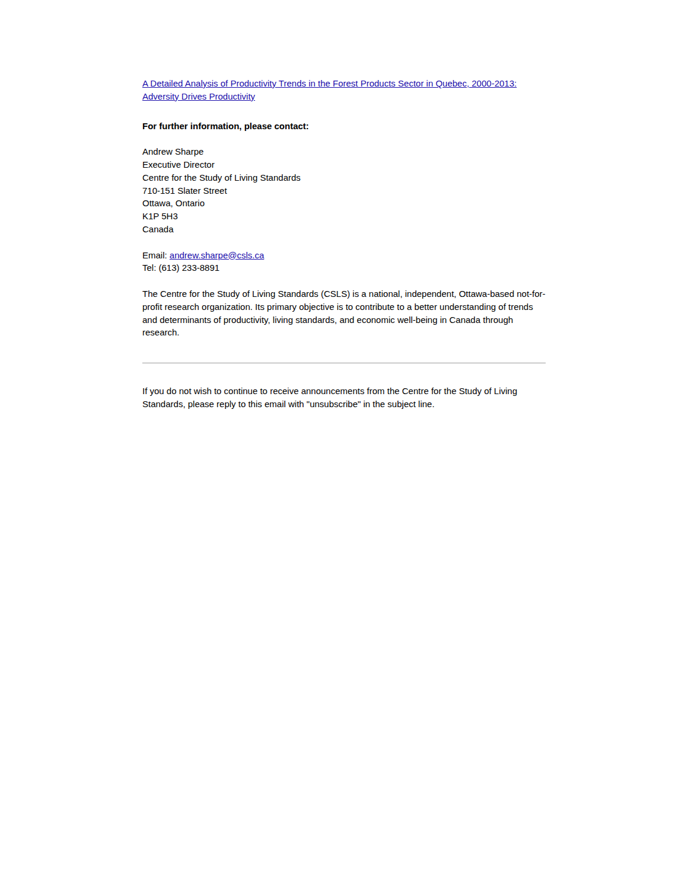A Detailed Analysis of Productivity Trends in the Forest Products Sector in Quebec, 2000-2013: Adversity Drives Productivity
For further information, please contact:
Andrew Sharpe
Executive Director
Centre for the Study of Living Standards
710-151 Slater Street
Ottawa, Ontario
K1P 5H3
Canada
Email: andrew.sharpe@csls.ca
Tel: (613) 233-8891
The Centre for the Study of Living Standards (CSLS) is a national, independent, Ottawa-based not-for-profit research organization. Its primary objective is to contribute to a better understanding of trends and determinants of productivity, living standards, and economic well-being in Canada through research.
If you do not wish to continue to receive announcements from the Centre for the Study of Living Standards, please reply to this email with "unsubscribe" in the subject line.